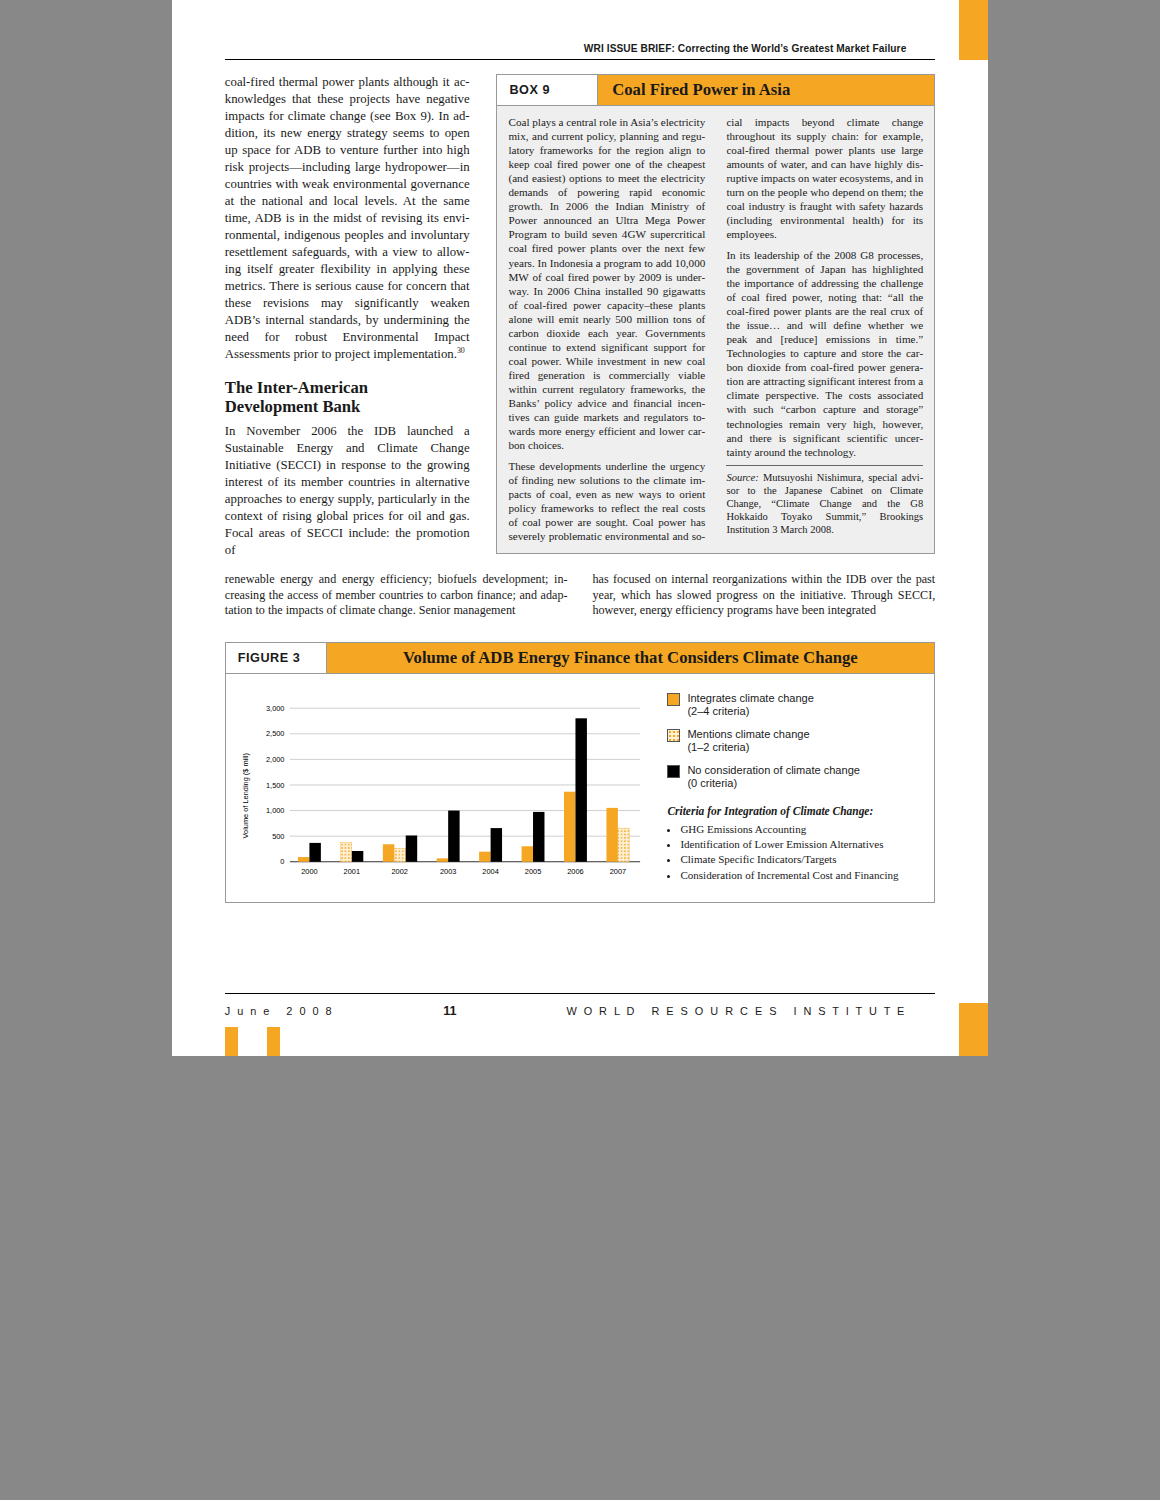WRI ISSUE BRIEF: Correcting the World’s Greatest Market Failure
coal-fired thermal power plants although it acknowledges that these projects have negative impacts for climate change (see Box 9). In addition, its new energy strategy seems to open up space for ADB to venture further into high risk projects—including large hydropower—in countries with weak environmental governance at the national and local levels. At the same time, ADB is in the midst of revising its environmental, indigenous peoples and involuntary resettlement safeguards, with a view to allowing itself greater flexibility in applying these metrics. There is serious cause for concern that these revisions may significantly weaken ADB’s internal standards, by undermining the need for robust Environmental Impact Assessments prior to project implementation.30
The Inter-American
Development Bank
In November 2006 the IDB launched a Sustainable Energy and Climate Change Initiative (SECCI) in response to the growing interest of its member countries in alternative approaches to energy supply, particularly in the context of rising global prices for oil and gas. Focal areas of SECCI include: the promotion of
BOX 9
Coal Fired Power in Asia
Coal plays a central role in Asia’s electricity mix, and current policy, planning and regulatory frameworks for the region align to keep coal fired power one of the cheapest (and easiest) options to meet the electricity demands of powering rapid economic growth. In 2006 the Indian Ministry of Power announced an Ultra Mega Power Program to build seven 4GW supercritical coal fired power plants over the next few years. In Indonesia a program to add 10,000 MW of coal fired power by 2009 is underway. In 2006 China installed 90 gigawatts of coal-fired power capacity–these plants alone will emit nearly 500 million tons of carbon dioxide each year. Governments continue to extend significant support for coal power. While investment in new coal fired generation is commercially viable within current regulatory frameworks, the Banks’ policy advice and financial incentives can guide markets and regulators towards more energy efficient and lower carbon choices.
These developments underline the urgency of finding new solutions to the climate impacts of coal, even as new ways to orient policy frameworks to reflect the real costs of coal power are sought. Coal power has severely problematic environmental and social impacts beyond climate change throughout its supply chain: for example, coal-fired thermal power plants use large amounts of water, and can have highly disruptive impacts on water ecosystems, and in turn on the people who depend on them; the coal industry is fraught with safety hazards (including environmental health) for its employees.
In its leadership of the 2008 G8 processes, the government of Japan has highlighted the importance of addressing the challenge of coal fired power, noting that: “all the coal-fired power plants are the real crux of the issue… and will define whether we peak and [reduce] emissions in time.” Technologies to capture and store the carbon dioxide from coal-fired power generation are attracting significant interest from a climate perspective. The costs associated with such “carbon capture and storage” technologies remain very high, however, and there is significant scientific uncertainty around the technology.
Source: Mutsuyoshi Nishimura, special advisor to the Japanese Cabinet on Climate Change, “Climate Change and the G8 Hokkaido Toyako Summit,” Brookings Institution 3 March 2008.
renewable energy and energy efficiency; biofuels development; increasing the access of member countries to carbon finance; and adaptation to the impacts of climate change. Senior management
has focused on internal reorganizations within the IDB over the past year, which has slowed progress on the initiative. Through SECCI, however, energy efficiency programs have been integrated
FIGURE 3
Volume of ADB Energy Finance that Considers Climate Change
Volume of Lending ($ mill) 3,000 2,500 2,000 1,500 1,000 500 0 2000 2001 2002 2003 2004 2005 2006 2007
Integrates climate change
(2–4 criteria)
Mentions climate change
(1–2 criteria)
No consideration of climate change
(0 criteria)
Criteria for Integration of Climate Change:
GHG Emissions Accounting
Identification of Lower Emission Alternatives
Climate Specific Indicators/Targets
Consideration of Incremental Cost and Financing
J u n e 2 0 0 8
11
W O R L D R E S O U R C E S I N S T I T U T E